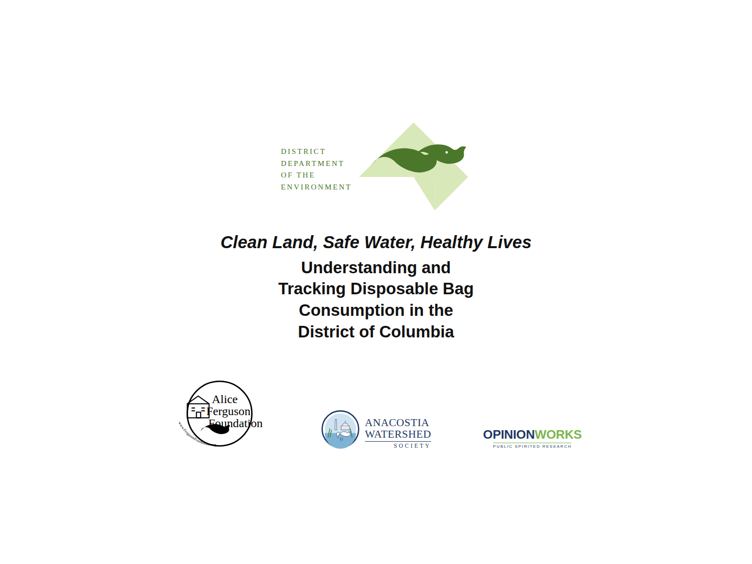District
Department
of the
Environment
District Department of the Environment logo
Clean Land, Safe Water, Healthy Lives
Understanding and Tracking Disposable Bag Consumption in the District of Columbia
Alice Ferguson Foundation Alice Ferguson Foundation www.FergusonFoundation.org
Anacostia Watershed Society seal
Anacostia Watershed Society
OPINION WORKS
Public Spirited Research